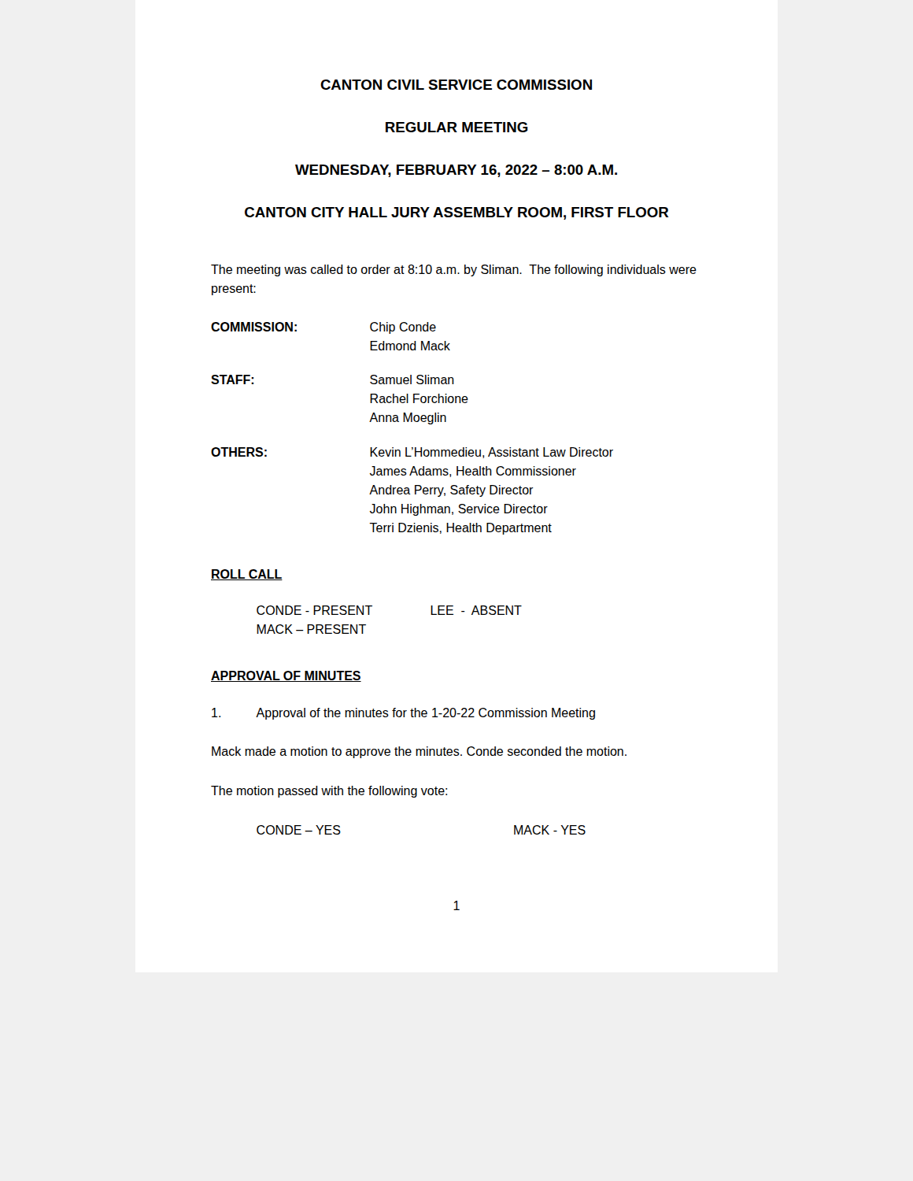CANTON CIVIL SERVICE COMMISSION
REGULAR MEETING
WEDNESDAY, FEBRUARY 16, 2022 – 8:00 A.M.
CANTON CITY HALL JURY ASSEMBLY ROOM, FIRST FLOOR
The meeting was called to order at 8:10 a.m. by Sliman. The following individuals were present:
| COMMISSION: | Chip Conde Edmond Mack |
| STAFF: | Samuel Sliman Rachel Forchione Anna Moeglin |
| OTHERS: | Kevin L’Hommedieu, Assistant Law Director James Adams, Health Commissioner Andrea Perry, Safety Director John Highman, Service Director Terri Dzienis, Health Department |
ROLL CALL
CONDE - PRESENT LEE - ABSENT MACK – PRESENT
APPROVAL OF MINUTES
Approval of the minutes for the 1-20-22 Commission Meeting
Mack made a motion to approve the minutes. Conde seconded the motion.
The motion passed with the following vote:
CONDE – YES MACK - YES
1